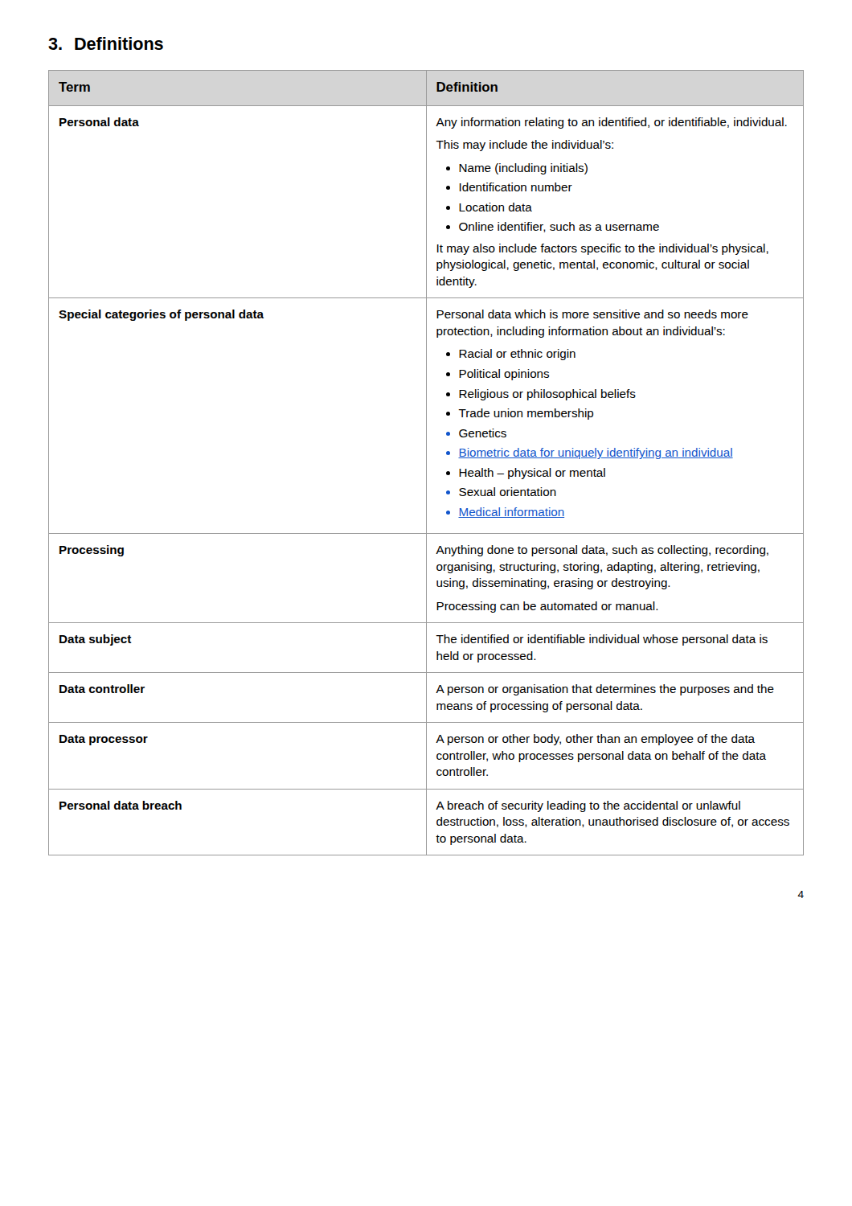3. Definitions
| Term | Definition |
| --- | --- |
| Personal data | Any information relating to an identified, or identifiable, individual. This may include the individual’s: Name (including initials) Identification number Location data Online identifier, such as a username It may also include factors specific to the individual’s physical, physiological, genetic, mental, economic, cultural or social identity. |
| Special categories of personal data | Personal data which is more sensitive and so needs more protection, including information about an individual’s: Racial or ethnic origin Political opinions Religious or philosophical beliefs Trade union membership Genetics Biometric data for uniquely identifying an individual Health – physical or mental Sexual orientation Medical information |
| Processing | Anything done to personal data, such as collecting, recording, organising, structuring, storing, adapting, altering, retrieving, using, disseminating, erasing or destroying. Processing can be automated or manual. |
| Data subject | The identified or identifiable individual whose personal data is held or processed. |
| Data controller | A person or organisation that determines the purposes and the means of processing of personal data. |
| Data processor | A person or other body, other than an employee of the data controller, who processes personal data on behalf of the data controller. |
| Personal data breach | A breach of security leading to the accidental or unlawful destruction, loss, alteration, unauthorised disclosure of, or access to personal data. |
4